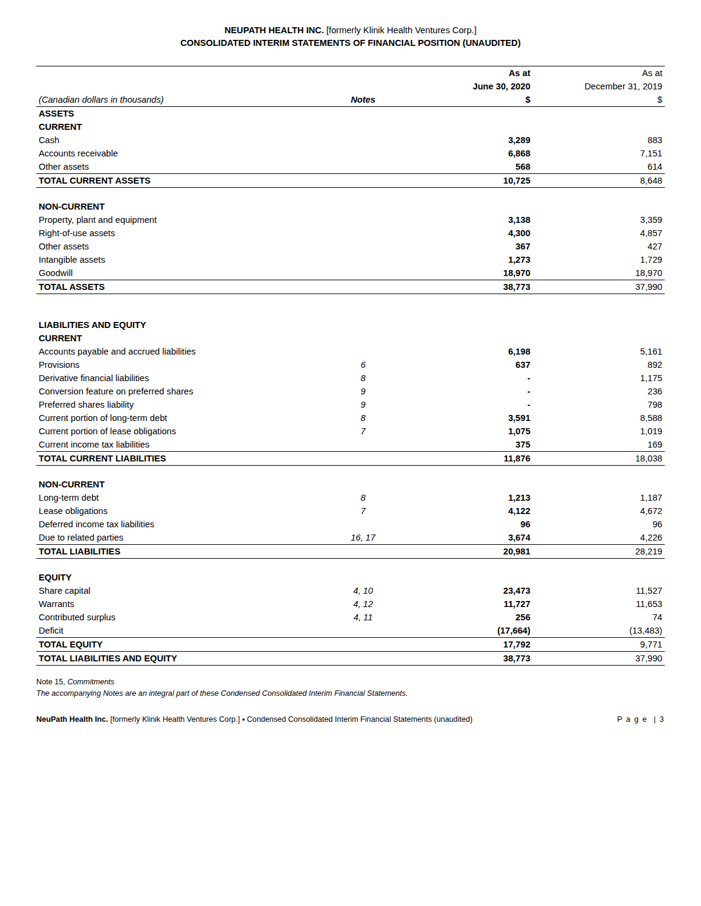NEUPATH HEALTH INC. [formerly Klinik Health Ventures Corp.]
CONSOLIDATED INTERIM STATEMENTS OF FINANCIAL POSITION (UNAUDITED)
| | | As at | As at |
| | | June 30, 2020 | December 31, 2019 |
| (Canadian dollars in thousands) | Notes | $ | $ |
| ASSETS | | | |
| CURRENT | | | |
| Cash | | 3,289 | 883 |
| Accounts receivable | | 6,868 | 7,151 |
| Other assets | | 568 | 614 |
| TOTAL CURRENT ASSETS | | 10,725 | 8,648 |
| NON-CURRENT | | | |
| Property, plant and equipment | | 3,138 | 3,359 |
| Right-of-use assets | | 4,300 | 4,857 |
| Other assets | | 367 | 427 |
| Intangible assets | | 1,273 | 1,729 |
| Goodwill | | 18,970 | 18,970 |
| TOTAL ASSETS | | 38,773 | 37,990 |
| LIABILITIES AND EQUITY | | | |
| CURRENT | | | |
| Accounts payable and accrued liabilities | | 6,198 | 5,161 |
| Provisions | 6 | 637 | 892 |
| Derivative financial liabilities | 8 | - | 1,175 |
| Conversion feature on preferred shares | 9 | - | 236 |
| Preferred shares liability | 9 | - | 798 |
| Current portion of long-term debt | 8 | 3,591 | 8,588 |
| Current portion of lease obligations | 7 | 1,075 | 1,019 |
| Current income tax liabilities | | 375 | 169 |
| TOTAL CURRENT LIABILITIES | | 11,876 | 18,038 |
| NON-CURRENT | | | |
| Long-term debt | 8 | 1,213 | 1,187 |
| Lease obligations | 7 | 4,122 | 4,672 |
| Deferred income tax liabilities | | 96 | 96 |
| Due to related parties | 16, 17 | 3,674 | 4,226 |
| TOTAL LIABILITIES | | 20,981 | 28,219 |
| EQUITY | | | |
| Share capital | 4, 10 | 23,473 | 11,527 |
| Warrants | 4, 12 | 11,727 | 11,653 |
| Contributed surplus | 4, 11 | 256 | 74 |
| Deficit | | (17,664) | (13,483) |
| TOTAL EQUITY | | 17,792 | 9,771 |
| TOTAL LIABILITIES AND EQUITY | | 38,773 | 37,990 |
Note 15, Commitments
The accompanying Notes are an integral part of these Condensed Consolidated Interim Financial Statements.
NeuPath Health Inc. [formerly Klinik Health Ventures Corp.] ▪ Condensed Consolidated Interim Financial Statements (unaudited)
P a g e | 3